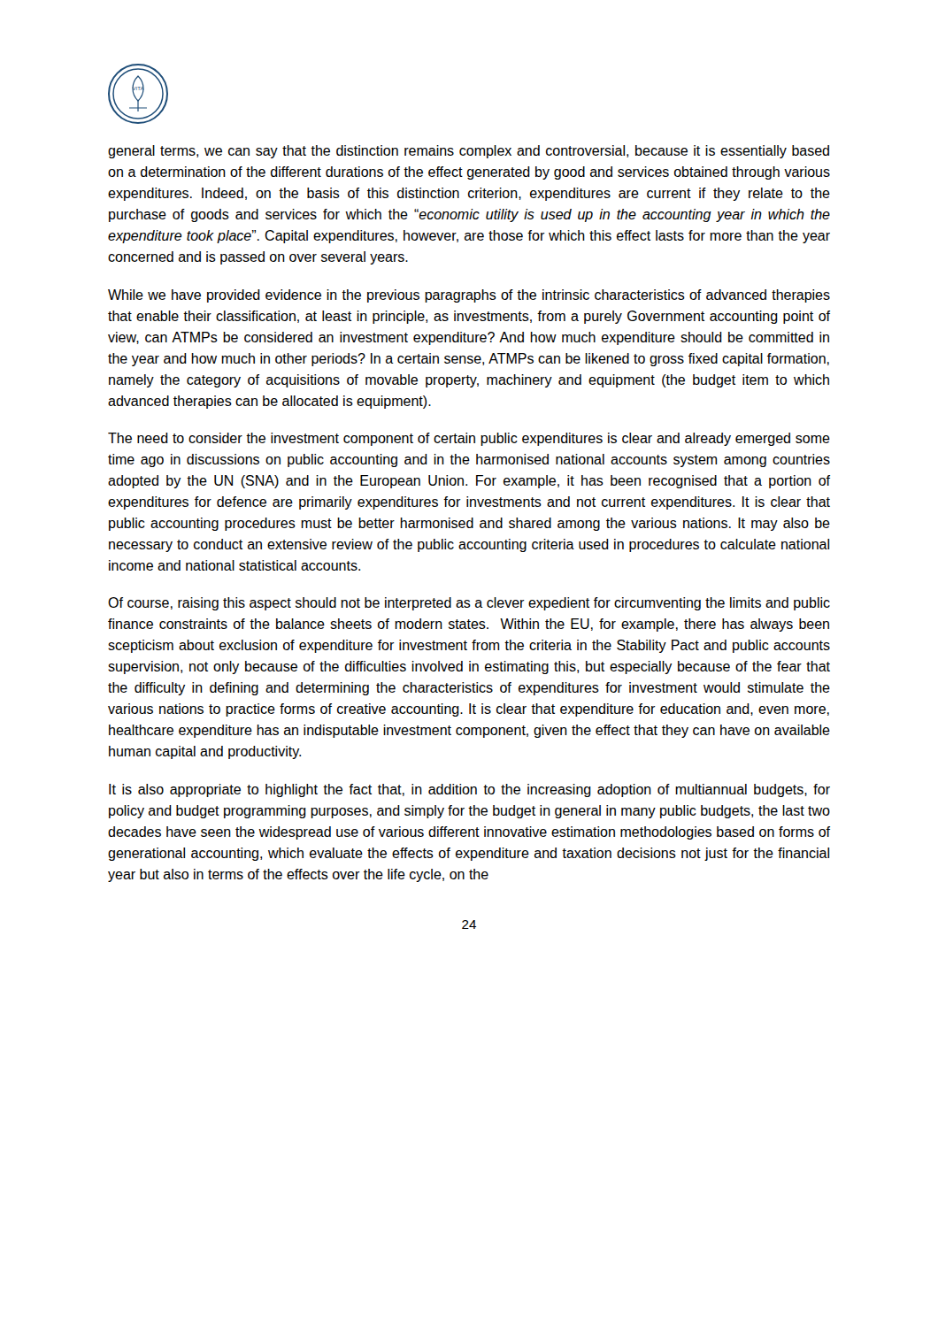VITA
general terms, we can say that the distinction remains complex and controversial, because it is essentially based on a determination of the different durations of the effect generated by good and services obtained through various expenditures. Indeed, on the basis of this distinction criterion, expenditures are current if they relate to the purchase of goods and services for which the “economic utility is used up in the accounting year in which the expenditure took place”. Capital expenditures, however, are those for which this effect lasts for more than the year concerned and is passed on over several years.
While we have provided evidence in the previous paragraphs of the intrinsic characteristics of advanced therapies that enable their classification, at least in principle, as investments, from a purely Government accounting point of view, can ATMPs be considered an investment expenditure? And how much expenditure should be committed in the year and how much in other periods? In a certain sense, ATMPs can be likened to gross fixed capital formation, namely the category of acquisitions of movable property, machinery and equipment (the budget item to which advanced therapies can be allocated is equipment).
The need to consider the investment component of certain public expenditures is clear and already emerged some time ago in discussions on public accounting and in the harmonised national accounts system among countries adopted by the UN (SNA) and in the European Union. For example, it has been recognised that a portion of expenditures for defence are primarily expenditures for investments and not current expenditures. It is clear that public accounting procedures must be better harmonised and shared among the various nations. It may also be necessary to conduct an extensive review of the public accounting criteria used in procedures to calculate national income and national statistical accounts.
Of course, raising this aspect should not be interpreted as a clever expedient for circumventing the limits and public finance constraints of the balance sheets of modern states. Within the EU, for example, there has always been scepticism about exclusion of expenditure for investment from the criteria in the Stability Pact and public accounts supervision, not only because of the difficulties involved in estimating this, but especially because of the fear that the difficulty in defining and determining the characteristics of expenditures for investment would stimulate the various nations to practice forms of creative accounting. It is clear that expenditure for education and, even more, healthcare expenditure has an indisputable investment component, given the effect that they can have on available human capital and productivity.
It is also appropriate to highlight the fact that, in addition to the increasing adoption of multiannual budgets, for policy and budget programming purposes, and simply for the budget in general in many public budgets, the last two decades have seen the widespread use of various different innovative estimation methodologies based on forms of generational accounting, which evaluate the effects of expenditure and taxation decisions not just for the financial year but also in terms of the effects over the life cycle, on the
24